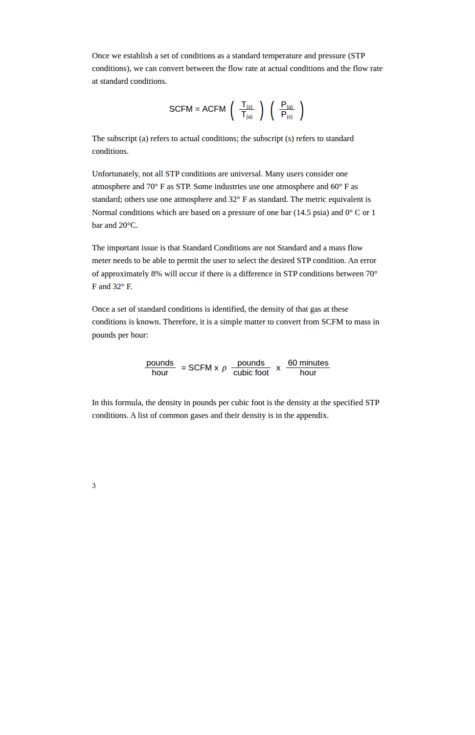Once we establish a set of conditions as a standard temperature and pressure (STP conditions), we can convert between the flow rate at actual conditions and the flow rate at standard conditions.
SCFM=ACFM ( T(s) T(a) ) ( P(a) P(s) )
The subscript (a) refers to actual conditions; the subscript (s) refers to standard conditions.
Unfortunately, not all STP conditions are universal. Many users consider one atmosphere and 70° F as STP. Some industries use one atmosphere and 60° F as standard; others use one atmosphere and 32° F as standard. The metric equivalent is Normal conditions which are based on a pressure of one bar (14.5 psia) and 0° C or 1 bar and 20°C.
The important issue is that Standard Conditions are not Standard and a mass flow meter needs to be able to permit the user to select the desired STP condition. An error of approximately 8% will occur if there is a difference in STP conditions between 70° F and 32° F.
Once a set of standard conditions is identified, the density of that gas at these conditions is known. Therefore, it is a simple matter to convert from SCFM to mass in pounds per hour:
pounds hour =SCFMxρ pounds cubic foot x 60 minutes hour
In this formula, the density in pounds per cubic foot is the density at the specified STP conditions. A list of common gases and their density is in the appendix.
3